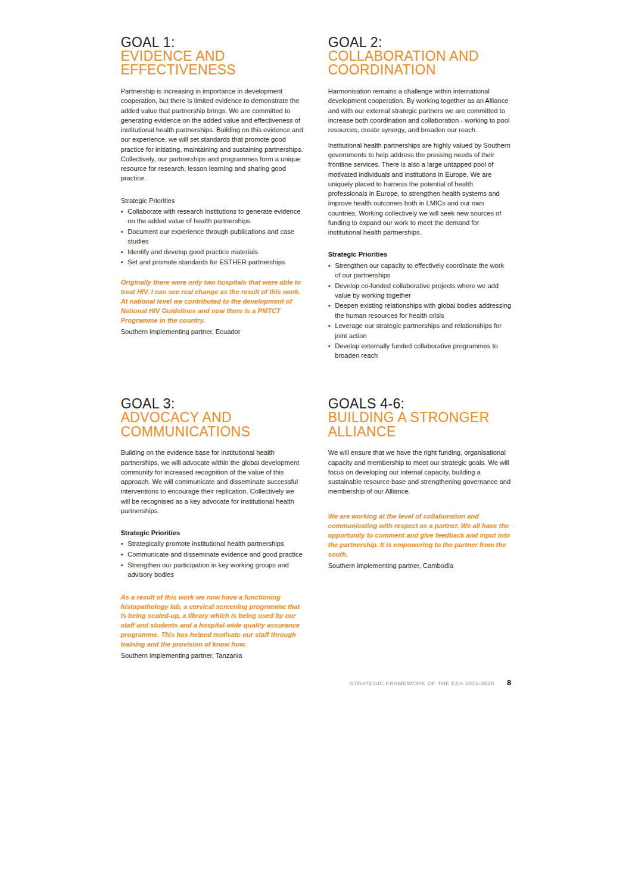Goal 1: Evidence and Effectiveness
Partnership is increasing in importance in development cooperation, but there is limited evidence to demonstrate the added value that partnership brings. We are committed to generating evidence on the added value and effectiveness of institutional health partnerships. Building on this evidence and our experience, we will set standards that promote good practice for initiating, maintaining and sustaining partnerships. Collectively, our partnerships and programmes form a unique resource for research, lesson learning and sharing good practice.
Strategic Priorities
Collaborate with research institutions to generate evidence on the added value of health partnerships
Document our experience through publications and case studies
Identify and develop good practice materials
Set and promote standards for ESTHER partnerships
Originally there were only two hospitals that were able to treat HIV. I can see real change as the result of this work. At national level we contributed to the development of National HIV Guidelines and now there is a PMTCT Programme in the country.
Southern implementing partner, Ecuador
Goal 2: Collaboration and Coordination
Harmonisation remains a challenge within international development cooperation. By working together as an Alliance and with our external strategic partners we are committed to increase both coordination and collaboration - working to pool resources, create synergy, and broaden our reach.
Institutional health partnerships are highly valued by Southern governments to help address the pressing needs of their frontline services. There is also a large untapped pool of motivated individuals and institutions in Europe. We are uniquely placed to harness the potential of health professionals in Europe, to strengthen health systems and improve health outcomes both in LMICs and our own countries. Working collectively we will seek new sources of funding to expand our work to meet the demand for institutional health partnerships.
Strategic Priorities
Strengthen our capacity to effectively coordinate the work of our partnerships
Develop co-funded collaborative projects where we add value by working together
Deepen existing relationships with global bodies addressing the human resources for health crisis
Leverage our strategic partnerships and relationships for joint action
Develop externally funded collaborative programmes to broaden reach
Goal 3: Advocacy and Communications
Building on the evidence base for institutional health partnerships, we will advocate within the global development community for increased recognition of the value of this approach. We will communicate and disseminate successful interventions to encourage their replication. Collectively we will be recognised as a key advocate for institutional health partnerships.
Strategic Priorities
Strategically promote institutional health partnerships
Communicate and disseminate evidence and good practice
Strengthen our participation in key working groups and advisory bodies
As a result of this work we now have a functioning histopathology lab, a cervical screening programme that is being scaled-up, a library which is being used by our staff and students and a hospital-wide quality assurance programme. This has helped motivate our staff through training and the provision of know how.
Southern implementing partner, Tanzania
Goals 4-6: Building a Stronger Alliance
We will ensure that we have the right funding, organisational capacity and membership to meet our strategic goals. We will focus on developing our internal capacity, building a sustainable resource base and strengthening governance and membership of our Alliance.
We are working at the level of collaboration and communicating with respect as a partner. We all have the opportunity to comment and give feedback and input into the partnership. It is empowering to the partner from the south.
Southern implementing partner, Cambodia
Strategic Framework of the EEA 2015-2020 8